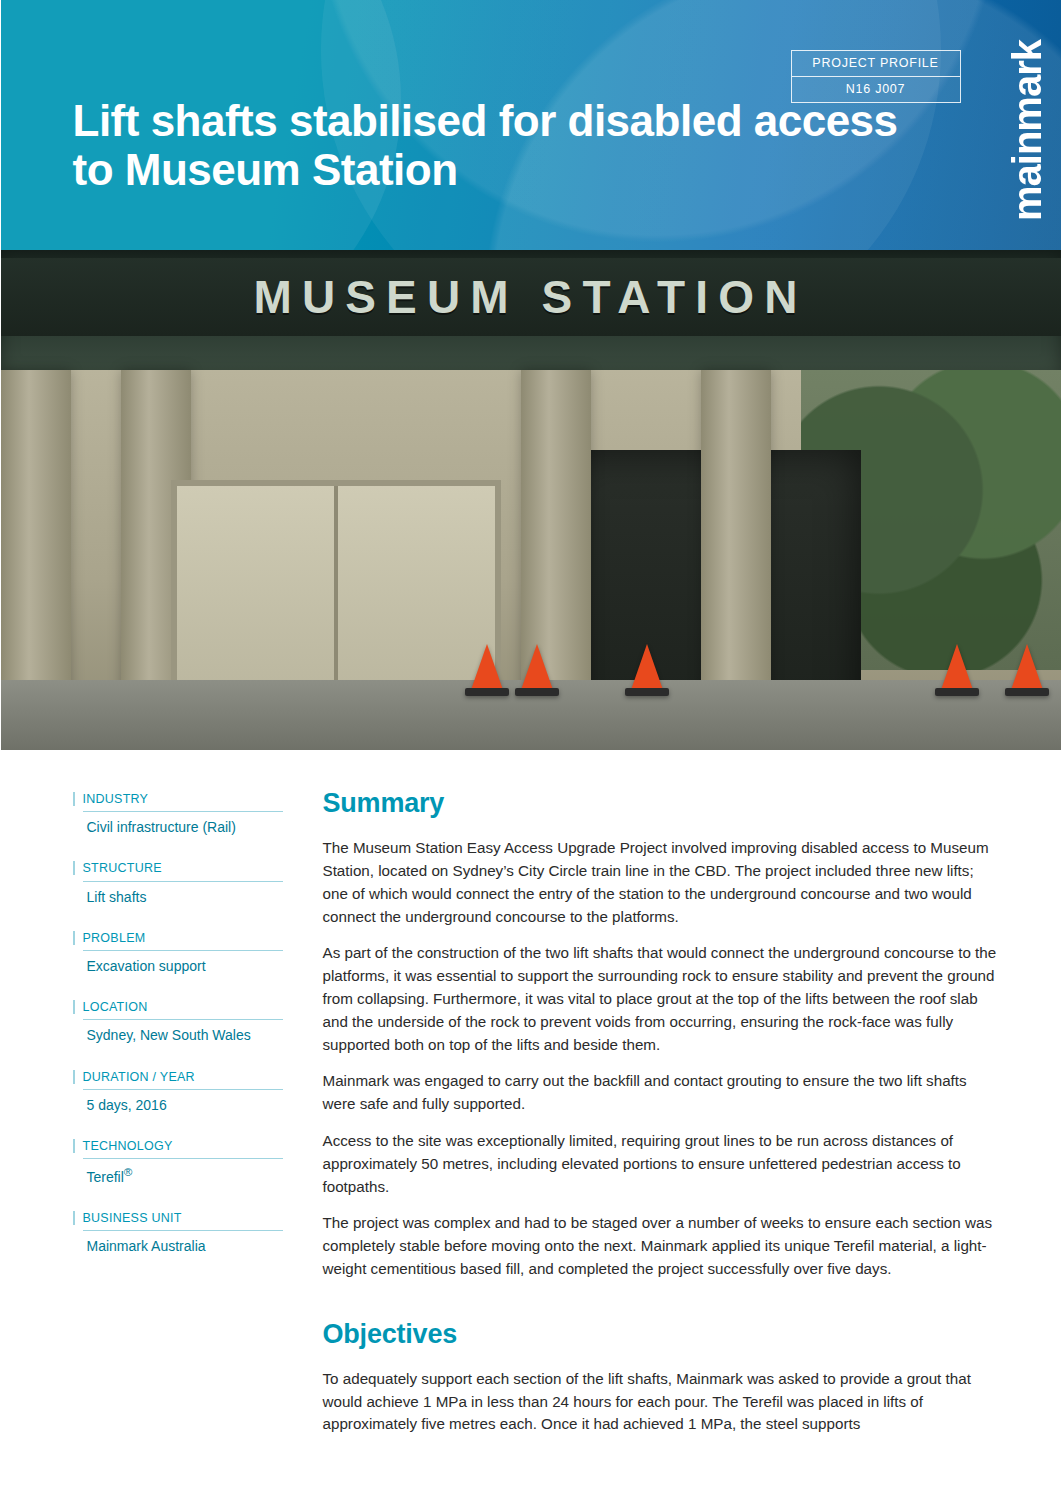PROJECT PROFILE
N16 J007
mainmark
Lift shafts stabilised for disabled access to Museum Station
MUSEUM STATION
Museum Station Upgrade
ARENCO
for infrastructure
INDUSTRY
Civil infrastructure (Rail)
STRUCTURE
Lift shafts
PROBLEM
Excavation support
LOCATION
Sydney, New South Wales
DURATION / YEAR
5 days, 2016
TECHNOLOGY
Terefil®
BUSINESS UNIT
Mainmark Australia
Summary
The Museum Station Easy Access Upgrade Project involved improving disabled access to Museum Station, located on Sydney’s City Circle train line in the CBD. The project included three new lifts; one of which would connect the entry of the station to the underground concourse and two would connect the underground concourse to the platforms.
As part of the construction of the two lift shafts that would connect the underground concourse to the platforms, it was essential to support the surrounding rock to ensure stability and prevent the ground from collapsing. Furthermore, it was vital to place grout at the top of the lifts between the roof slab and the underside of the rock to prevent voids from occurring, ensuring the rock-face was fully supported both on top of the lifts and beside them.
Mainmark was engaged to carry out the backfill and contact grouting to ensure the two lift shafts were safe and fully supported.
Access to the site was exceptionally limited, requiring grout lines to be run across distances of approximately 50 metres, including elevated portions to ensure unfettered pedestrian access to footpaths.
The project was complex and had to be staged over a number of weeks to ensure each section was completely stable before moving onto the next. Mainmark applied its unique Terefil material, a light-weight cementitious based fill, and completed the project successfully over five days.
Objectives
To adequately support each section of the lift shafts, Mainmark was asked to provide a grout that would achieve 1 MPa in less than 24 hours for each pour. The Terefil was placed in lifts of approximately five metres each. Once it had achieved 1 MPa, the steel supports